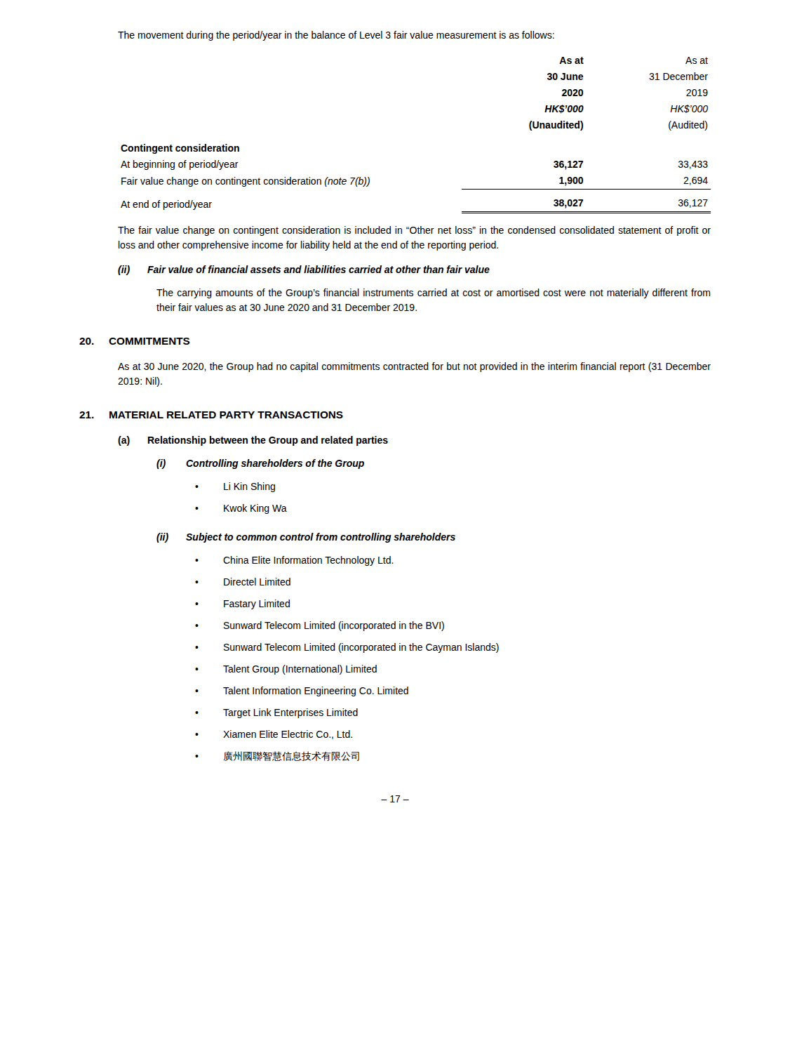The movement during the period/year in the balance of Level 3 fair value measurement is as follows:
| | As at | As at |
| | 30 June | 31 December |
| | 2020 | 2019 |
| | HK$’000 | HK$’000 |
| | (Unaudited) | (Audited) |
| Contingent consideration | | |
| At beginning of period/year | 36,127 | 33,433 |
| Fair value change on contingent consideration (note 7(b)) | 1,900 | 2,694 |
| At end of period/year | 38,027 | 36,127 |
The fair value change on contingent consideration is included in “Other net loss” in the condensed consolidated statement of profit or loss and other comprehensive income for liability held at the end of the reporting period.
(ii)
Fair value of financial assets and liabilities carried at other than fair value
The carrying amounts of the Group’s financial instruments carried at cost or amortised cost were not materially different from their fair values as at 30 June 2020 and 31 December 2019.
20. COMMITMENTS
As at 30 June 2020, the Group had no capital commitments contracted for but not provided in the interim financial report (31 December 2019: Nil).
21. MATERIAL RELATED PARTY TRANSACTIONS
(a)
Relationship between the Group and related parties
(i)
Controlling shareholders of the Group
•
Li Kin Shing
•
Kwok King Wa
(ii)
Subject to common control from controlling shareholders
•
China Elite Information Technology Ltd.
•
Directel Limited
•
Fastary Limited
•
Sunward Telecom Limited (incorporated in the BVI)
•
Sunward Telecom Limited (incorporated in the Cayman Islands)
•
Talent Group (International) Limited
•
Talent Information Engineering Co. Limited
•
Target Link Enterprises Limited
•
Xiamen Elite Electric Co., Ltd.
•
廣州國聯智慧信息技术有限公司
– 17 –